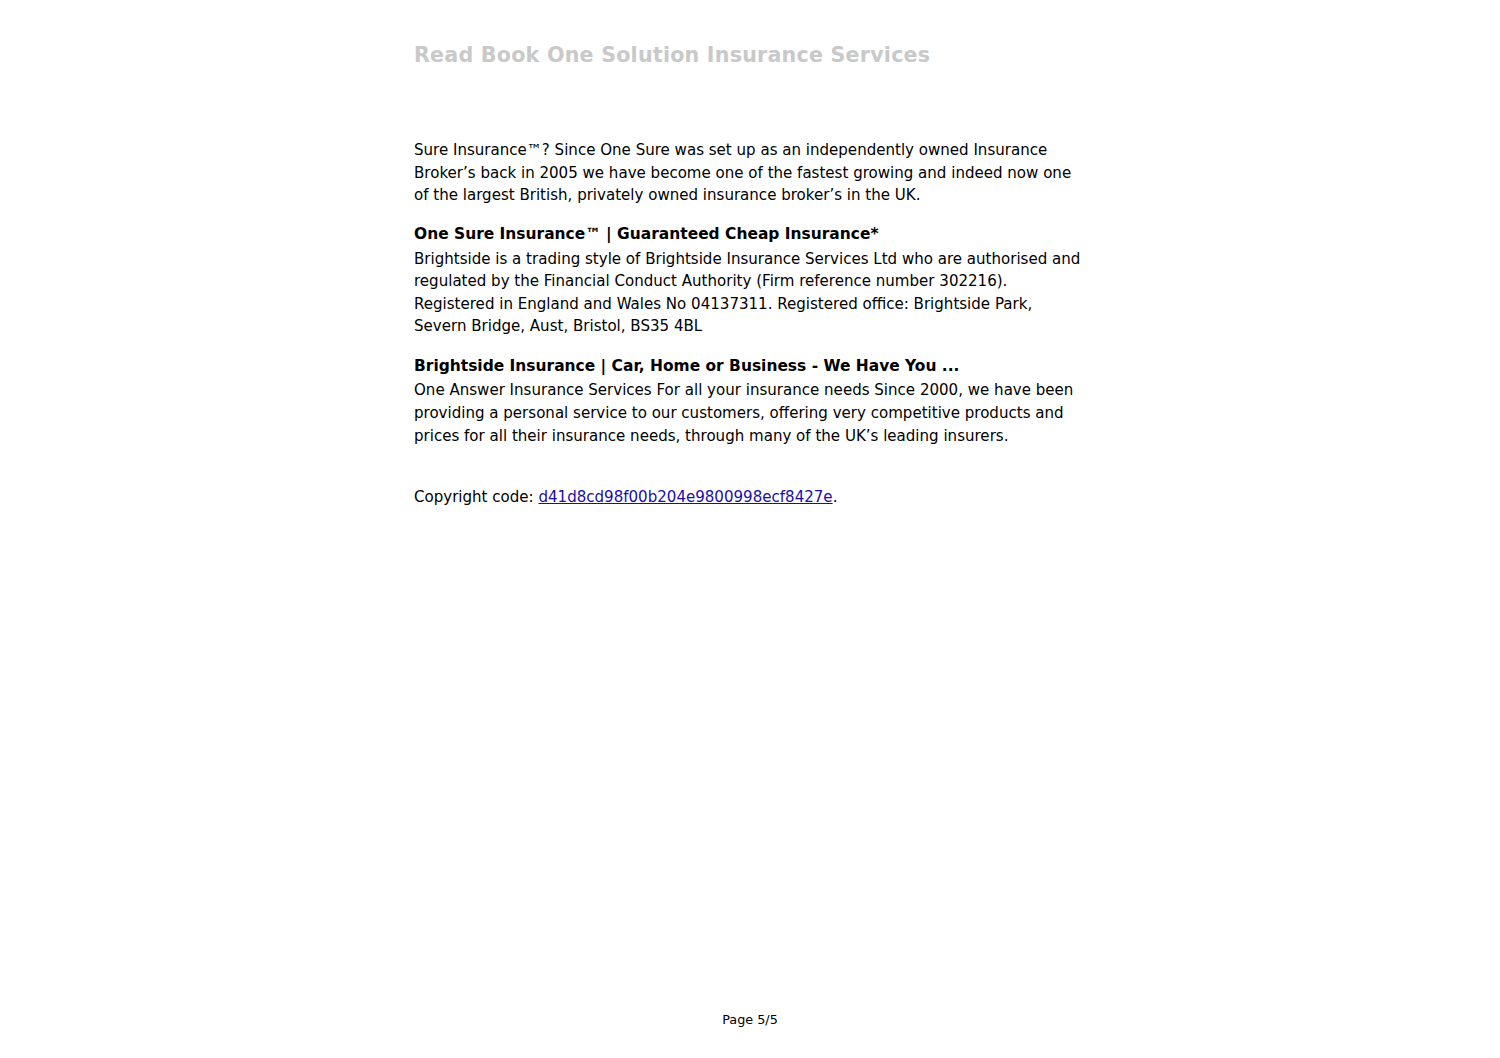Read Book One Solution Insurance Services
Sure Insurance™? Since One Sure was set up as an independently owned Insurance Broker’s back in 2005 we have become one of the fastest growing and indeed now one of the largest British, privately owned insurance broker’s in the UK.
One Sure Insurance™ | Guaranteed Cheap Insurance*
Brightside is a trading style of Brightside Insurance Services Ltd who are authorised and regulated by the Financial Conduct Authority (Firm reference number 302216). Registered in England and Wales No 04137311. Registered office: Brightside Park, Severn Bridge, Aust, Bristol, BS35 4BL
Brightside Insurance | Car, Home or Business - We Have You ...
One Answer Insurance Services For all your insurance needs Since 2000, we have been providing a personal service to our customers, offering very competitive products and prices for all their insurance needs, through many of the UK’s leading insurers.
Copyright code: d41d8cd98f00b204e9800998ecf8427e.
Page 5/5